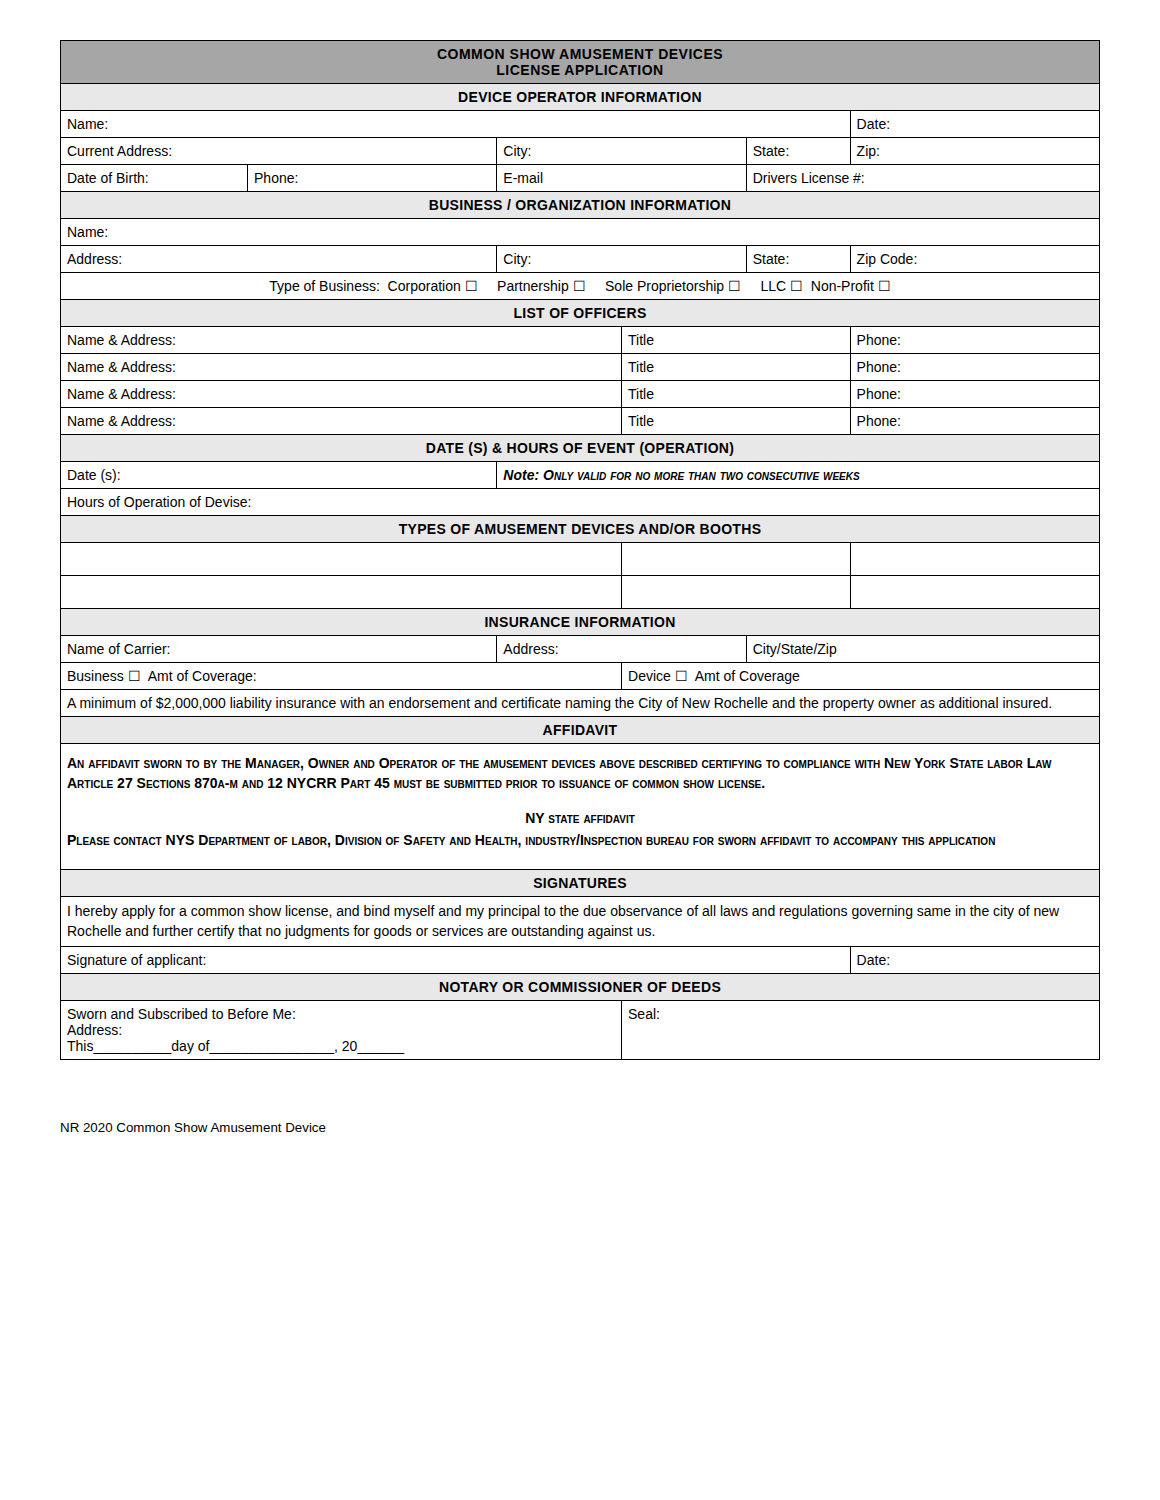| COMMON SHOW AMUSEMENT DEVICES LICENSE APPLICATION |
| DEVICE OPERATOR INFORMATION |
| Name: | Date: |
| Current Address: | City: | State: | Zip: |
| Date of Birth: | Phone: | E-mail | Drivers License #: |
| BUSINESS / ORGANIZATION INFORMATION |
| Name: |
| Address: | City: | State: | Zip Code: |
| Type of Business: Corporation ☐ Partnership ☐ Sole Proprietorship ☐ LLC ☐ Non-Profit ☐ |
| LIST OF OFFICERS |
| Name & Address: | Title | Phone: |
| Name & Address: | Title | Phone: |
| Name & Address: | Title | Phone: |
| Name & Address: | Title | Phone: |
| DATE (S) & HOURS OF EVENT (OPERATION) |
| Date (s): | Note: Only valid for no more than two consecutive weeks |
| Hours of Operation of Devise: |
| TYPES OF AMUSEMENT DEVICES AND/OR BOOTHS |
| INSURANCE INFORMATION |
| Name of Carrier: | Address: | City/State/Zip |
| Business ☐ Amt of Coverage: | Device ☐ Amt of Coverage |
| A minimum of $2,000,000 liability insurance with an endorsement and certificate naming the City of New Rochelle and the property owner as additional insured. |
| AFFIDAVIT |
| An affidavit sworn to by the Manager, Owner and Operator of the amusement devices above described certifying to compliance with New York State labor Law Article 27 Sections 870a-m and 12 NYCRR Part 45 must be submitted prior to issuance of common show license. NY state affidavit Please contact NYS Department of labor, Division of Safety and Health, industry/Inspection bureau for sworn affidavit to accompany this application |
| SIGNATURES |
| I hereby apply for a common show license, and bind myself and my principal to the due observance of all laws and regulations governing same in the city of new Rochelle and further certify that no judgments for goods or services are outstanding against us. |
| Signature of applicant: | Date: |
| NOTARY OR COMMISSIONER OF DEEDS |
| Sworn and Subscribed to Before Me: Address: This__________day of________________, 20______ | Seal: |
NR 2020 Common Show Amusement Device